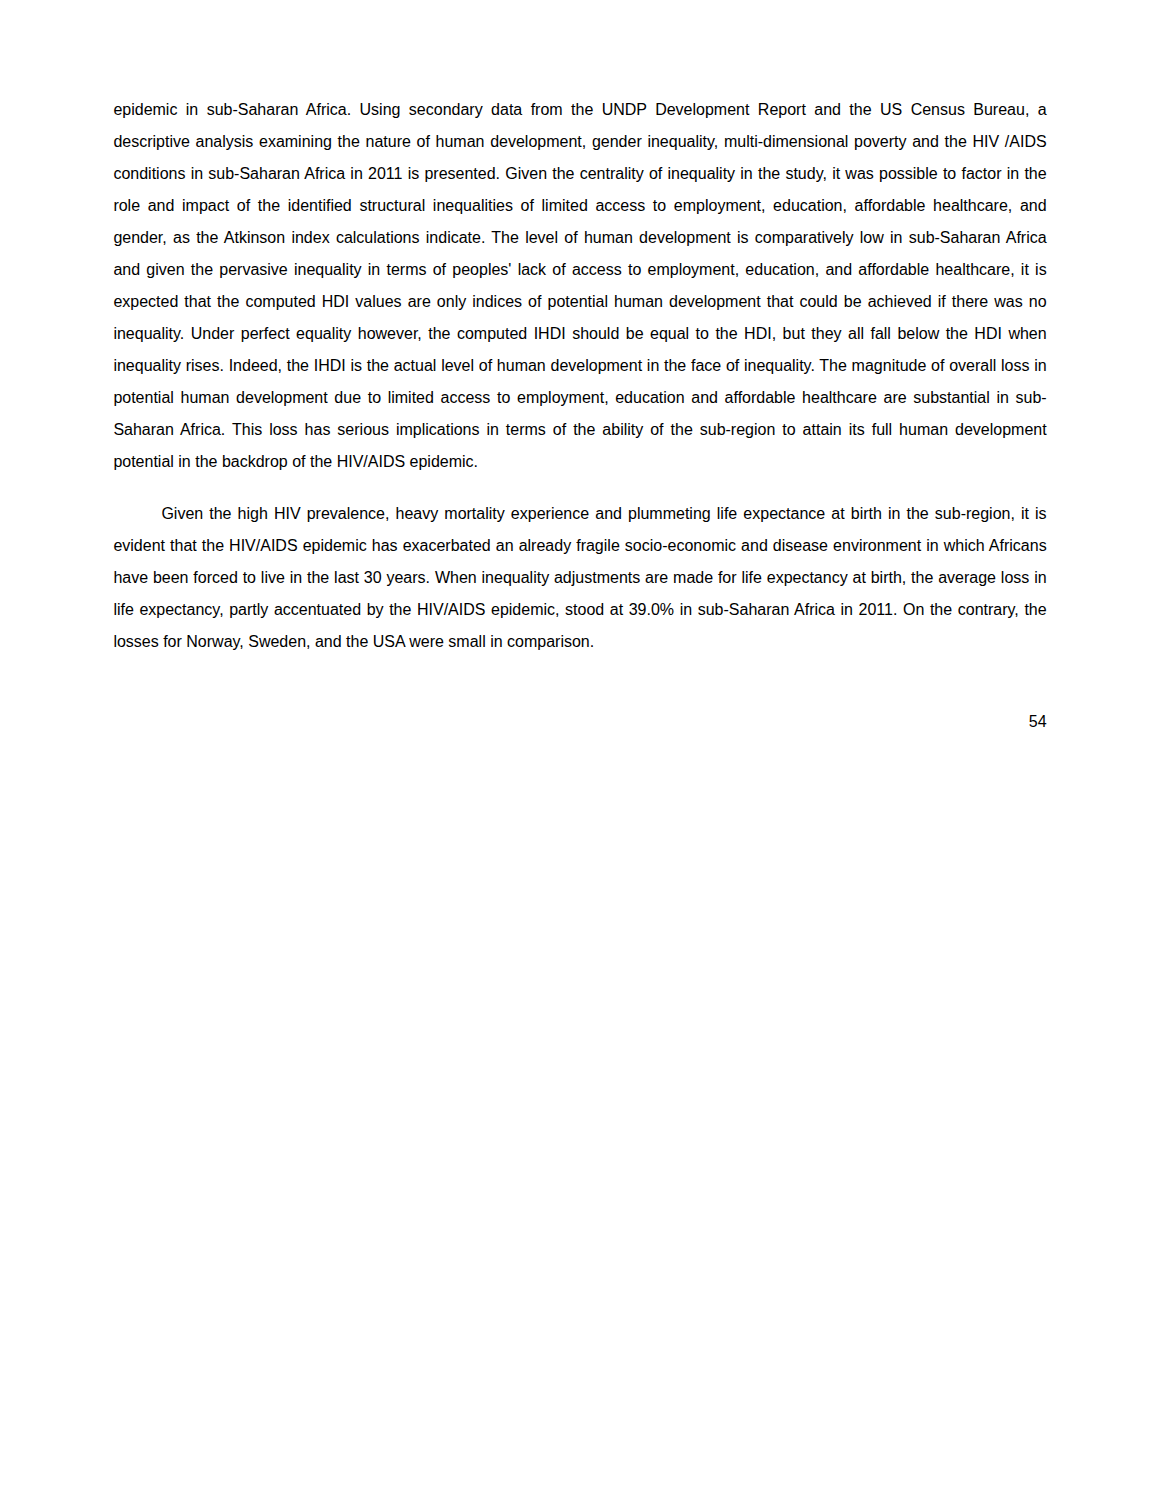epidemic in sub-Saharan Africa. Using secondary data from the UNDP Development Report and the US Census Bureau, a descriptive analysis examining the nature of human development, gender inequality, multi-dimensional poverty and the HIV /AIDS conditions in sub-Saharan Africa in 2011 is presented. Given the centrality of inequality in the study, it was possible to factor in the role and impact of the identified structural inequalities of limited access to employment, education, affordable healthcare, and gender, as the Atkinson index calculations indicate. The level of human development is comparatively low in sub-Saharan Africa and given the pervasive inequality in terms of peoples' lack of access to employment, education, and affordable healthcare, it is expected that the computed HDI values are only indices of potential human development that could be achieved if there was no inequality. Under perfect equality however, the computed IHDI should be equal to the HDI, but they all fall below the HDI when inequality rises. Indeed, the IHDI is the actual level of human development in the face of inequality. The magnitude of overall loss in potential human development due to limited access to employment, education and affordable healthcare are substantial in sub-Saharan Africa. This loss has serious implications in terms of the ability of the sub-region to attain its full human development potential in the backdrop of the HIV/AIDS epidemic.
Given the high HIV prevalence, heavy mortality experience and plummeting life expectance at birth in the sub-region, it is evident that the HIV/AIDS epidemic has exacerbated an already fragile socio-economic and disease environment in which Africans have been forced to live in the last 30 years. When inequality adjustments are made for life expectancy at birth, the average loss in life expectancy, partly accentuated by the HIV/AIDS epidemic, stood at 39.0% in sub-Saharan Africa in 2011. On the contrary, the losses for Norway, Sweden, and the USA were small in comparison.
54